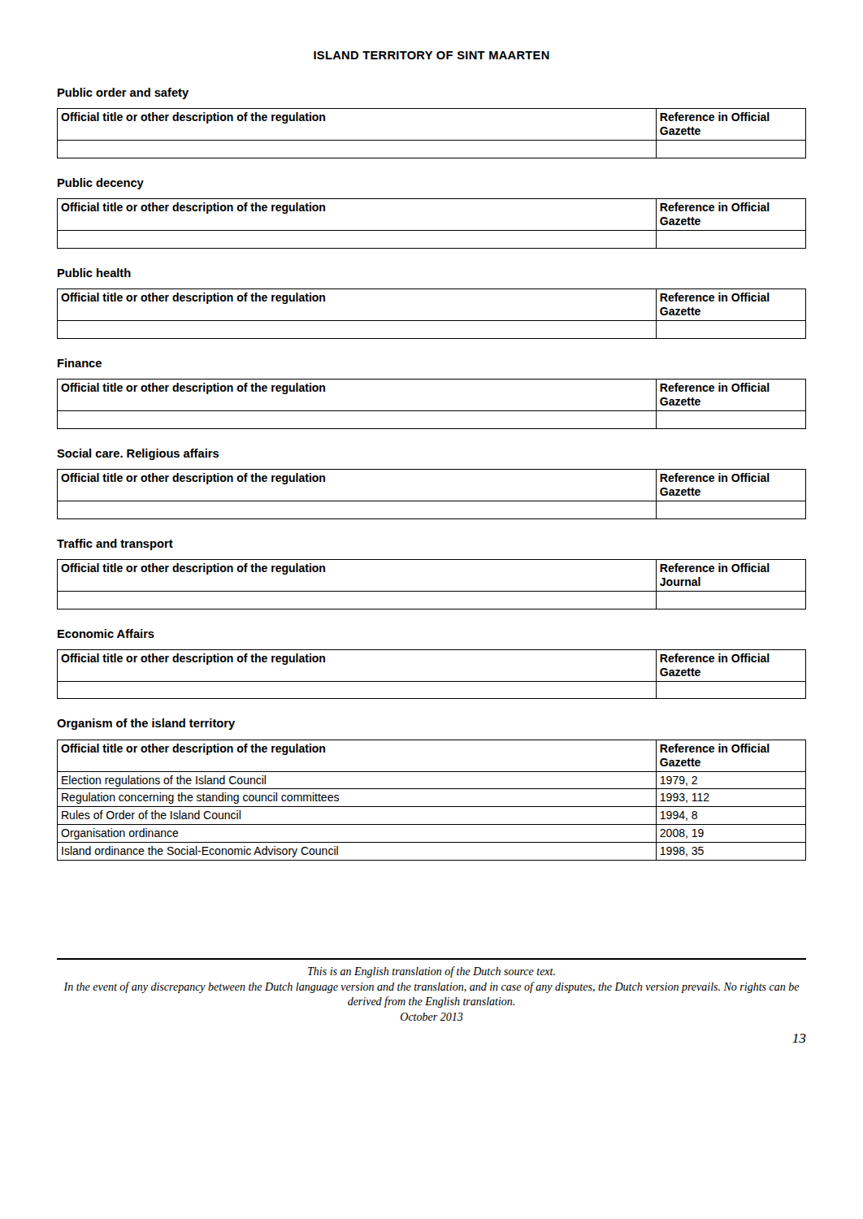ISLAND TERRITORY OF SINT MAARTEN
Public order and safety
| Official title or other description of the regulation | Reference in Official Gazette |
| --- | --- |
Public decency
| Official title or other description of the regulation | Reference in Official Gazette |
| --- | --- |
Public health
| Official title or other description of the regulation | Reference in Official Gazette |
| --- | --- |
Finance
| Official title or other description of the regulation | Reference in Official Gazette |
| --- | --- |
Social care. Religious affairs
| Official title or other description of the regulation | Reference in Official Gazette |
| --- | --- |
Traffic and transport
| Official title or other description of the regulation | Reference in Official Journal |
| --- | --- |
Economic Affairs
| Official title or other description of the regulation | Reference in Official Gazette |
| --- | --- |
Organism of the island territory
| Official title or other description of the regulation | Reference in Official Gazette |
| --- | --- |
| Election regulations of the Island Council | 1979, 2 |
| Regulation concerning the standing council committees | 1993, 112 |
| Rules of Order of the Island Council | 1994, 8 |
| Organisation ordinance | 2008, 19 |
| Island ordinance the Social-Economic Advisory Council | 1998, 35 |
This is an English translation of the Dutch source text.
In the event of any discrepancy between the Dutch language version and the translation, and in case of any disputes, the Dutch version prevails. No rights can be derived from the English translation.
October 2013
13